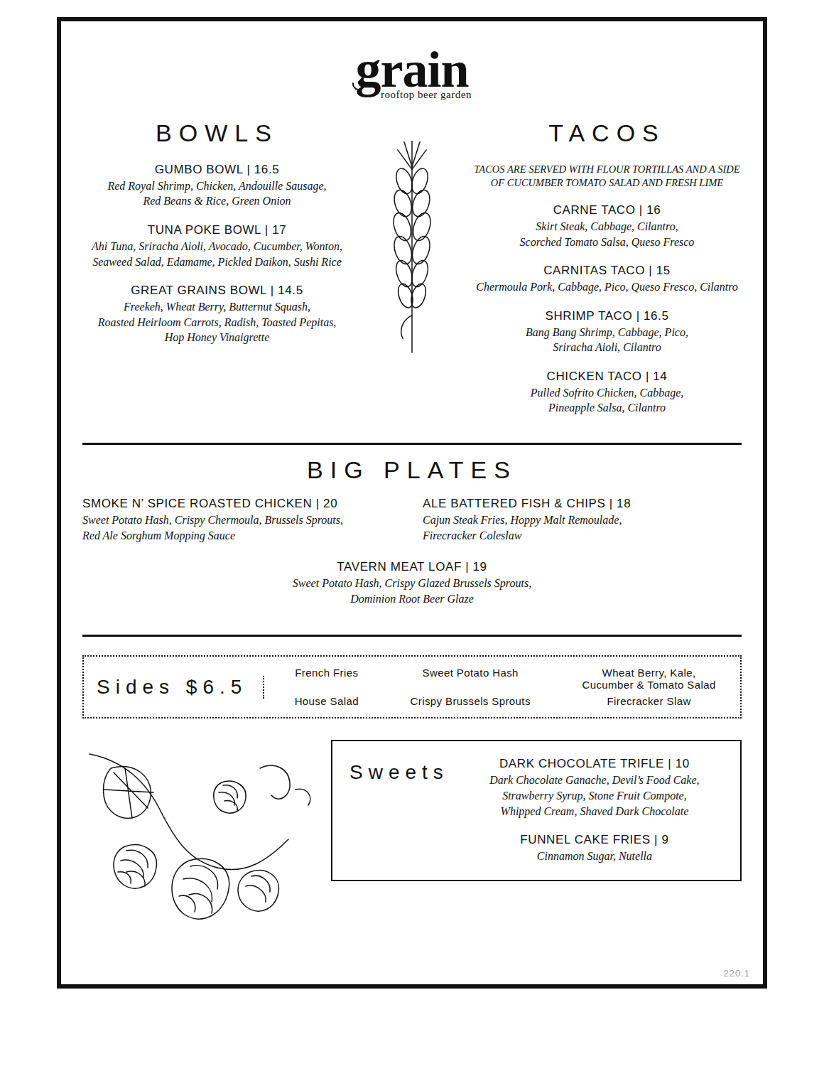grain
rooftop beer garden
Bowls
Gumbo Bowl | 16.5
Red Royal Shrimp, Chicken, Andouille Sausage,
Red Beans & Rice, Green Onion
Tuna Poke Bowl | 17
Ahi Tuna, Sriracha Aioli, Avocado, Cucumber, Wonton,
Seaweed Salad, Edamame, Pickled Daikon, Sushi Rice
Great Grains Bowl | 14.5
Freekeh, Wheat Berry, Butternut Squash,
Roasted Heirloom Carrots, Radish, Toasted Pepitas,
Hop Honey Vinaigrette
Tacos
TACOS ARE SERVED WITH FLOUR TORTILLAS AND A SIDE
OF CUCUMBER TOMATO SALAD AND FRESH LIME
Carne Taco | 16
Skirt Steak, Cabbage, Cilantro,
Scorched Tomato Salsa, Queso Fresco
Carnitas Taco | 15
Chermoula Pork, Cabbage, Pico, Queso Fresco, Cilantro
Shrimp Taco | 16.5
Bang Bang Shrimp, Cabbage, Pico,
Sriracha Aioli, Cilantro
Chicken Taco | 14
Pulled Sofrito Chicken, Cabbage,
Pineapple Salsa, Cilantro
Big Plates
Smoke N’ Spice Roasted Chicken | 20
Sweet Potato Hash, Crispy Chermoula, Brussels Sprouts,
Red Ale Sorghum Mopping Sauce
Ale Battered Fish & Chips | 18
Cajun Steak Fries, Hoppy Malt Remoulade,
Firecracker Coleslaw
Tavern Meat Loaf | 19
Sweet Potato Hash, Crispy Glazed Brussels Sprouts,
Dominion Root Beer Glaze
Sides $6.5
French Fries Sweet Potato Hash Wheat Berry, Kale,
Cucumber & Tomato Salad House Salad Crispy Brussels Sprouts Firecracker Slaw
Sweets
Dark Chocolate Trifle | 10
Dark Chocolate Ganache, Devil’s Food Cake,
Strawberry Syrup, Stone Fruit Compote,
Whipped Cream, Shaved Dark Chocolate
Funnel Cake Fries | 9
Cinnamon Sugar, Nutella
220.1